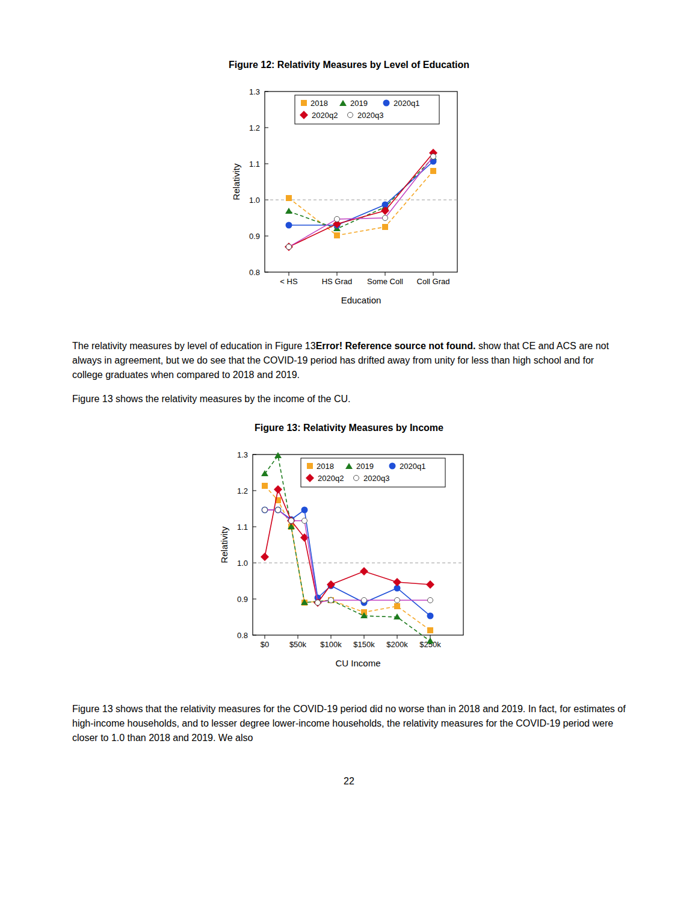Figure 12: Relativity Measures by Level of Education
1.3 1.2 1.1 1.0 0.9 0.8 < HS HS Grad Some Coll Coll Grad Education Relativity 2018 2019 2020q1 2020q2 2020q3
The relativity measures by level of education in Figure 13Error! Reference source not found. show that CE and ACS are not always in agreement, but we do see that the COVID-19 period has drifted away from unity for less than high school and for college graduates when compared to 2018 and 2019.
Figure 13 shows the relativity measures by the income of the CU.
Figure 13: Relativity Measures by Income
1.3 1.2 1.1 1.0 0.9 0.8 $0 $50k $100k $150k $200k $250k CU Income Relativity 2018 2019 2020q1 2020q2 2020q3
Figure 13 shows that the relativity measures for the COVID-19 period did no worse than in 2018 and 2019. In fact, for estimates of high-income households, and to lesser degree lower-income households, the relativity measures for the COVID-19 period were closer to 1.0 than 2018 and 2019. We also
22